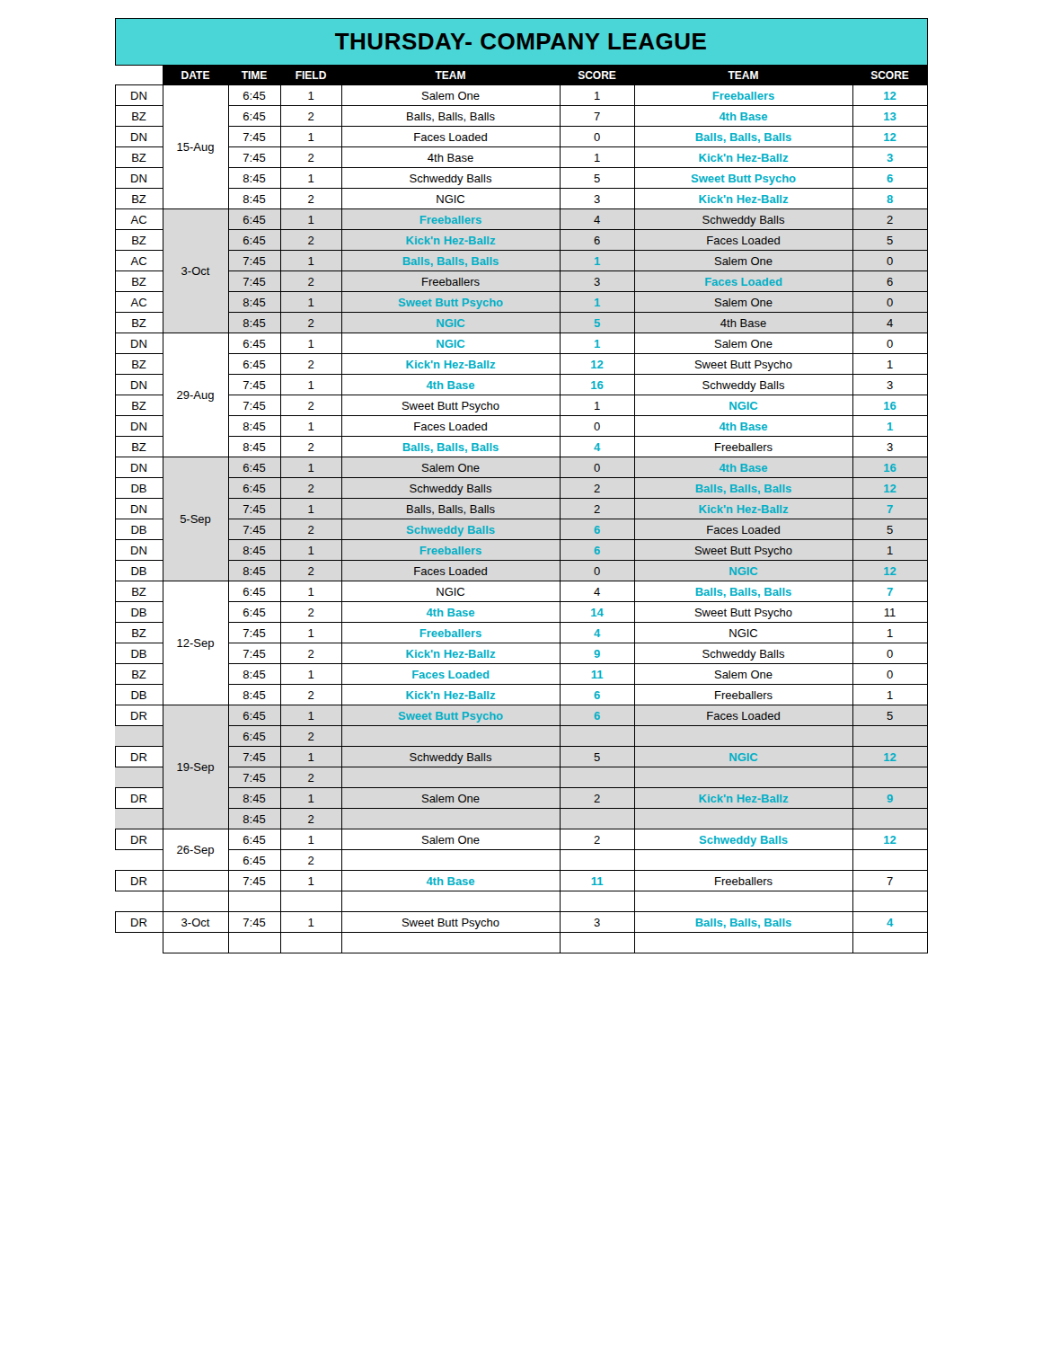THURSDAY- COMPANY LEAGUE
| | DATE | TIME | FIELD | TEAM | SCORE | TEAM | SCORE |
| --- | --- | --- | --- | --- | --- | --- | --- |
| DN | 15-Aug | 6:45 | 1 | Salem One | 1 | Freeballers | 12 |
| BZ | 6:45 | 2 | Balls, Balls, Balls | 7 | 4th Base | 13 |
| DN | 7:45 | 1 | Faces Loaded | 0 | Balls, Balls, Balls | 12 |
| BZ | 7:45 | 2 | 4th Base | 1 | Kick'n Hez-Ballz | 3 |
| DN | 8:45 | 1 | Schweddy Balls | 5 | Sweet Butt Psycho | 6 |
| BZ | 8:45 | 2 | NGIC | 3 | Kick'n Hez-Ballz | 8 |
| AC | 3-Oct | 6:45 | 1 | Freeballers | 4 | Schweddy Balls | 2 |
| BZ | 6:45 | 2 | Kick'n Hez-Ballz | 6 | Faces Loaded | 5 |
| AC | 7:45 | 1 | Balls, Balls, Balls | 1 | Salem One | 0 |
| BZ | 7:45 | 2 | Freeballers | 3 | Faces Loaded | 6 |
| AC | 8:45 | 1 | Sweet Butt Psycho | 1 | Salem One | 0 |
| BZ | 8:45 | 2 | NGIC | 5 | 4th Base | 4 |
| DN | 29-Aug | 6:45 | 1 | NGIC | 1 | Salem One | 0 |
| BZ | 6:45 | 2 | Kick'n Hez-Ballz | 12 | Sweet Butt Psycho | 1 |
| DN | 7:45 | 1 | 4th Base | 16 | Schweddy Balls | 3 |
| BZ | 7:45 | 2 | Sweet Butt Psycho | 1 | NGIC | 16 |
| DN | 8:45 | 1 | Faces Loaded | 0 | 4th Base | 1 |
| BZ | 8:45 | 2 | Balls, Balls, Balls | 4 | Freeballers | 3 |
| DN | 5-Sep | 6:45 | 1 | Salem One | 0 | 4th Base | 16 |
| DB | 6:45 | 2 | Schweddy Balls | 2 | Balls, Balls, Balls | 12 |
| DN | 7:45 | 1 | Balls, Balls, Balls | 2 | Kick'n Hez-Ballz | 7 |
| DB | 7:45 | 2 | Schweddy Balls | 6 | Faces Loaded | 5 |
| DN | 8:45 | 1 | Freeballers | 6 | Sweet Butt Psycho | 1 |
| DB | 8:45 | 2 | Faces Loaded | 0 | NGIC | 12 |
| BZ | 12-Sep | 6:45 | 1 | NGIC | 4 | Balls, Balls, Balls | 7 |
| DB | 6:45 | 2 | 4th Base | 14 | Sweet Butt Psycho | 11 |
| BZ | 7:45 | 1 | Freeballers | 4 | NGIC | 1 |
| DB | 7:45 | 2 | Kick'n Hez-Ballz | 9 | Schweddy Balls | 0 |
| BZ | 8:45 | 1 | Faces Loaded | 11 | Salem One | 0 |
| DB | 8:45 | 2 | Kick'n Hez-Ballz | 6 | Freeballers | 1 |
| DR | 19-Sep | 6:45 | 1 | Sweet Butt Psycho | 6 | Faces Loaded | 5 |
| | 6:45 | 2 | | | | |
| DR | 7:45 | 1 | Schweddy Balls | 5 | NGIC | 12 |
| | 7:45 | 2 | | | | |
| DR | 8:45 | 1 | Salem One | 2 | Kick'n Hez-Ballz | 9 |
| | 8:45 | 2 | | | | |
| DR | 26-Sep | 6:45 | 1 | Salem One | 2 | Schweddy Balls | 12 |
| | 6:45 | 2 | | | | |
| DR | | 7:45 | 1 | 4th Base | 11 | Freeballers | 7 |
| DR | 3-Oct | 7:45 | 1 | Sweet Butt Psycho | 3 | Balls, Balls, Balls | 4 |